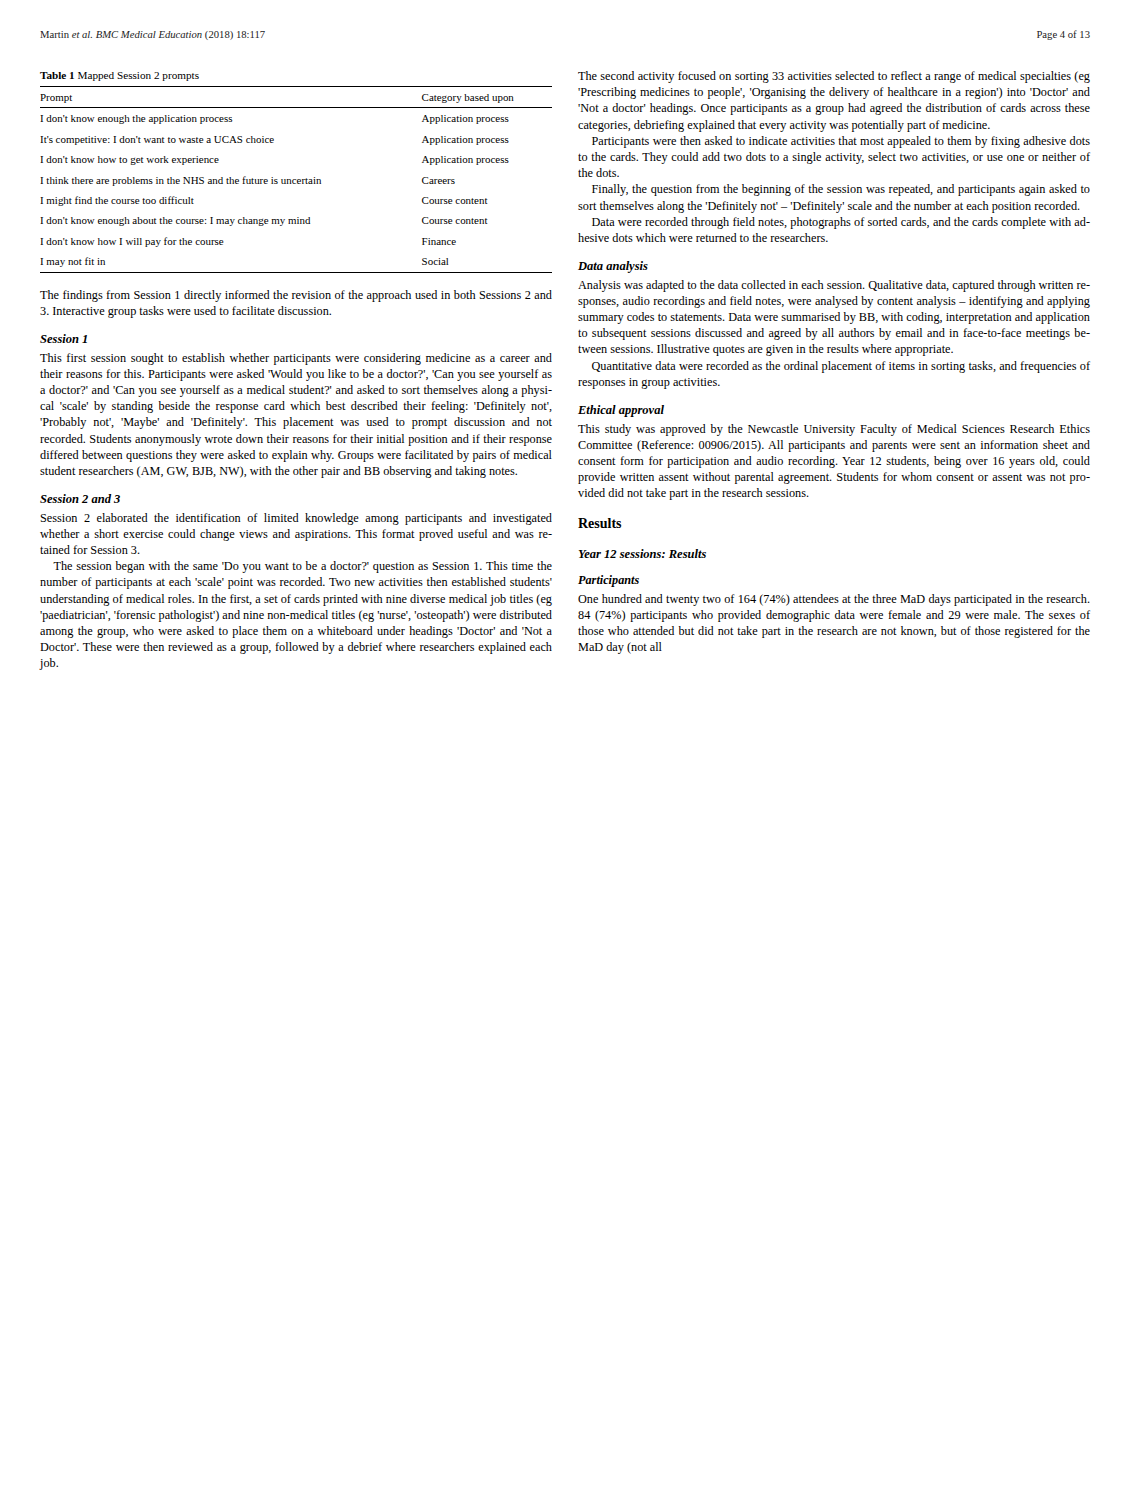Martin et al. BMC Medical Education (2018) 18:117
Page 4 of 13
Table 1 Mapped Session 2 prompts
| Prompt | Category based upon |
| --- | --- |
| I don't know enough the application process | Application process |
| It's competitive: I don't want to waste a UCAS choice | Application process |
| I don't know how to get work experience | Application process |
| I think there are problems in the NHS and the future is uncertain | Careers |
| I might find the course too difficult | Course content |
| I don't know enough about the course: I may change my mind | Course content |
| I don't know how I will pay for the course | Finance |
| I may not fit in | Social |
The findings from Session 1 directly informed the revision of the approach used in both Sessions 2 and 3. Interactive group tasks were used to facilitate discussion.
Session 1
This first session sought to establish whether participants were considering medicine as a career and their reasons for this. Participants were asked 'Would you like to be a doctor?', 'Can you see yourself as a doctor?' and 'Can you see yourself as a medical student?' and asked to sort themselves along a physical 'scale' by standing beside the response card which best described their feeling: 'Definitely not', 'Probably not', 'Maybe' and 'Definitely'. This placement was used to prompt discussion and not recorded. Students anonymously wrote down their reasons for their initial position and if their response differed between questions they were asked to explain why. Groups were facilitated by pairs of medical student researchers (AM, GW, BJB, NW), with the other pair and BB observing and taking notes.
Session 2 and 3
Session 2 elaborated the identification of limited knowledge among participants and investigated whether a short exercise could change views and aspirations. This format proved useful and was retained for Session 3.
The session began with the same 'Do you want to be a doctor?' question as Session 1. This time the number of participants at each 'scale' point was recorded. Two new activities then established students' understanding of medical roles. In the first, a set of cards printed with nine diverse medical job titles (eg 'paediatrician', 'forensic pathologist') and nine non-medical titles (eg 'nurse', 'osteopath') were distributed among the group, who were asked to place them on a whiteboard under headings 'Doctor' and 'Not a Doctor'. These were then reviewed as a group, followed by a debrief where researchers explained each job.
The second activity focused on sorting 33 activities selected to reflect a range of medical specialties (eg 'Prescribing medicines to people', 'Organising the delivery of healthcare in a region') into 'Doctor' and 'Not a doctor' headings. Once participants as a group had agreed the distribution of cards across these categories, debriefing explained that every activity was potentially part of medicine.
Participants were then asked to indicate activities that most appealed to them by fixing adhesive dots to the cards. They could add two dots to a single activity, select two activities, or use one or neither of the dots.
Finally, the question from the beginning of the session was repeated, and participants again asked to sort themselves along the 'Definitely not' – 'Definitely' scale and the number at each position recorded.
Data were recorded through field notes, photographs of sorted cards, and the cards complete with adhesive dots which were returned to the researchers.
Data analysis
Analysis was adapted to the data collected in each session. Qualitative data, captured through written responses, audio recordings and field notes, were analysed by content analysis – identifying and applying summary codes to statements. Data were summarised by BB, with coding, interpretation and application to subsequent sessions discussed and agreed by all authors by email and in face-to-face meetings between sessions. Illustrative quotes are given in the results where appropriate.
Quantitative data were recorded as the ordinal placement of items in sorting tasks, and frequencies of responses in group activities.
Ethical approval
This study was approved by the Newcastle University Faculty of Medical Sciences Research Ethics Committee (Reference: 00906/2015). All participants and parents were sent an information sheet and consent form for participation and audio recording. Year 12 students, being over 16 years old, could provide written assent without parental agreement. Students for whom consent or assent was not provided did not take part in the research sessions.
Results
Year 12 sessions: Results
Participants
One hundred and twenty two of 164 (74%) attendees at the three MaD days participated in the research. 84 (74%) participants who provided demographic data were female and 29 were male. The sexes of those who attended but did not take part in the research are not known, but of those registered for the MaD day (not all